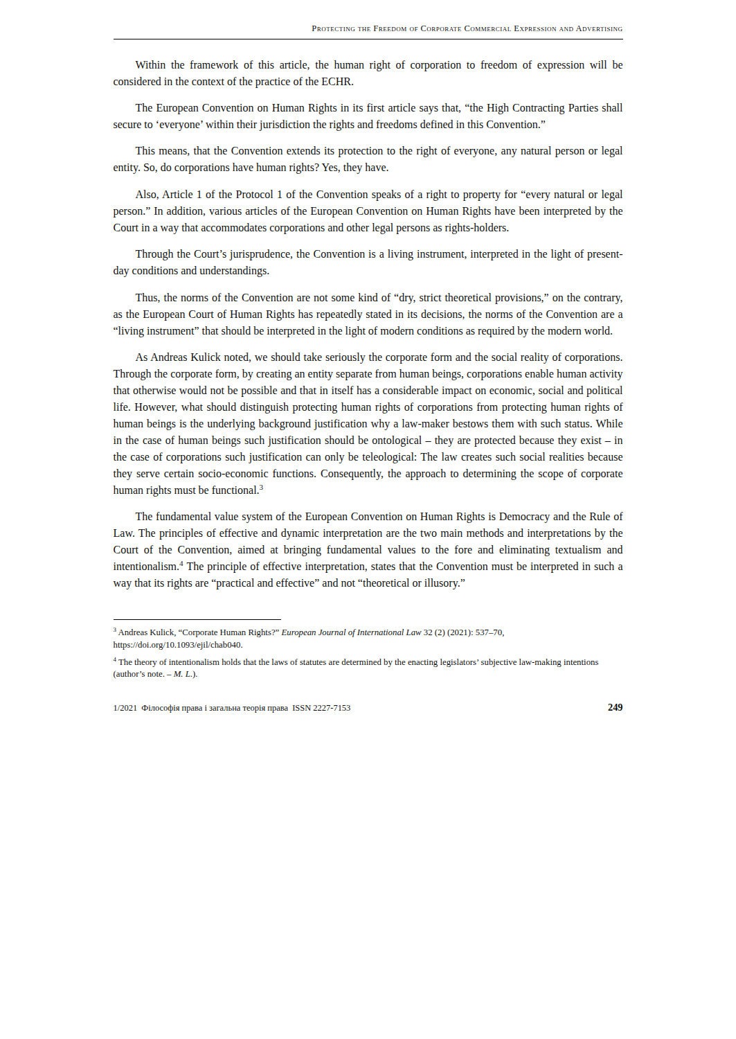Protecting the Freedom of Corporate Commercial Expression and Advertising
Within the framework of this article, the human right of corporation to freedom of expression will be considered in the context of the practice of the ECHR.
The European Convention on Human Rights in its first article says that, “the High Contracting Parties shall secure to ‘everyone’ within their jurisdiction the rights and freedoms defined in this Convention.”
This means, that the Convention extends its protection to the right of everyone, any natural person or legal entity. So, do corporations have human rights? Yes, they have.
Also, Article 1 of the Protocol 1 of the Convention speaks of a right to property for “every natural or legal person.” In addition, various articles of the European Convention on Human Rights have been interpreted by the Court in a way that accommodates corporations and other legal persons as rights-holders.
Through the Court’s jurisprudence, the Convention is a living instrument, interpreted in the light of present-day conditions and understandings.
Thus, the norms of the Convention are not some kind of “dry, strict theoretical provisions,” on the contrary, as the European Court of Human Rights has repeatedly stated in its decisions, the norms of the Convention are a “living instrument” that should be interpreted in the light of modern conditions as required by the modern world.
As Andreas Kulick noted, we should take seriously the corporate form and the social reality of corporations. Through the corporate form, by creating an entity separate from human beings, corporations enable human activity that otherwise would not be possible and that in itself has a considerable impact on economic, social and political life. However, what should distinguish protecting human rights of corporations from protecting human rights of human beings is the underlying background justification why a law-maker bestows them with such status. While in the case of human beings such justification should be ontological – they are protected because they exist – in the case of corporations such justification can only be teleological: The law creates such social realities because they serve certain socio-economic functions. Consequently, the approach to determining the scope of corporate human rights must be functional.3
The fundamental value system of the European Convention on Human Rights is Democracy and the Rule of Law. The principles of effective and dynamic interpretation are the two main methods and interpretations by the Court of the Convention, aimed at bringing fundamental values to the fore and eliminating textualism and intentionalism.4 The principle of effective interpretation, states that the Convention must be interpreted in such a way that its rights are “practical and effective” and not “theoretical or illusory.”
3 Andreas Kulick, “Corporate Human Rights?” European Journal of International Law 32 (2) (2021): 537–70, https://doi.org/10.1093/ejil/chab040.
4 The theory of intentionalism holds that the laws of statutes are determined by the enacting legislators’ subjective law-making intentions (author’s note. – M. L.).
1/2021 Філософія права і загальна теорія права ISSN 2227-7153 249